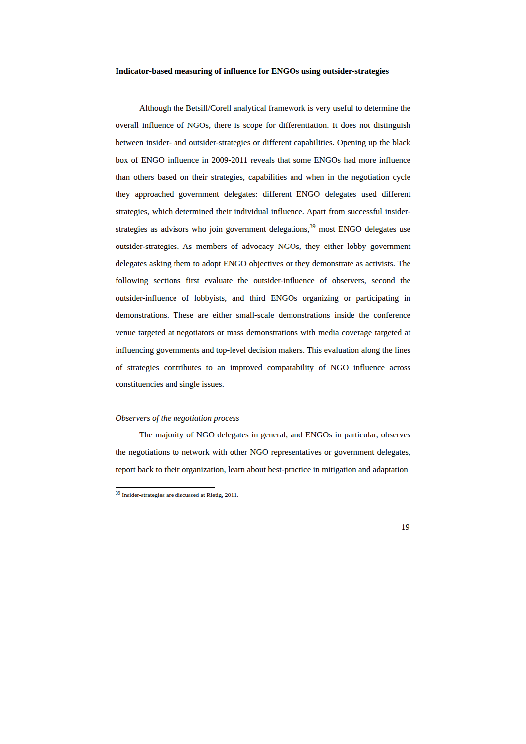Indicator-based measuring of influence for ENGOs using outsider-strategies
Although the Betsill/Corell analytical framework is very useful to determine the overall influence of NGOs, there is scope for differentiation. It does not distinguish between insider- and outsider-strategies or different capabilities. Opening up the black box of ENGO influence in 2009-2011 reveals that some ENGOs had more influence than others based on their strategies, capabilities and when in the negotiation cycle they approached government delegates: different ENGO delegates used different strategies, which determined their individual influence. Apart from successful insider-strategies as advisors who join government delegations,39 most ENGO delegates use outsider-strategies. As members of advocacy NGOs, they either lobby government delegates asking them to adopt ENGO objectives or they demonstrate as activists. The following sections first evaluate the outsider-influence of observers, second the outsider-influence of lobbyists, and third ENGOs organizing or participating in demonstrations. These are either small-scale demonstrations inside the conference venue targeted at negotiators or mass demonstrations with media coverage targeted at influencing governments and top-level decision makers. This evaluation along the lines of strategies contributes to an improved comparability of NGO influence across constituencies and single issues.
Observers of the negotiation process
The majority of NGO delegates in general, and ENGOs in particular, observes the negotiations to network with other NGO representatives or government delegates, report back to their organization, learn about best-practice in mitigation and adaptation
39 Insider-strategies are discussed at Rietig, 2011.
19